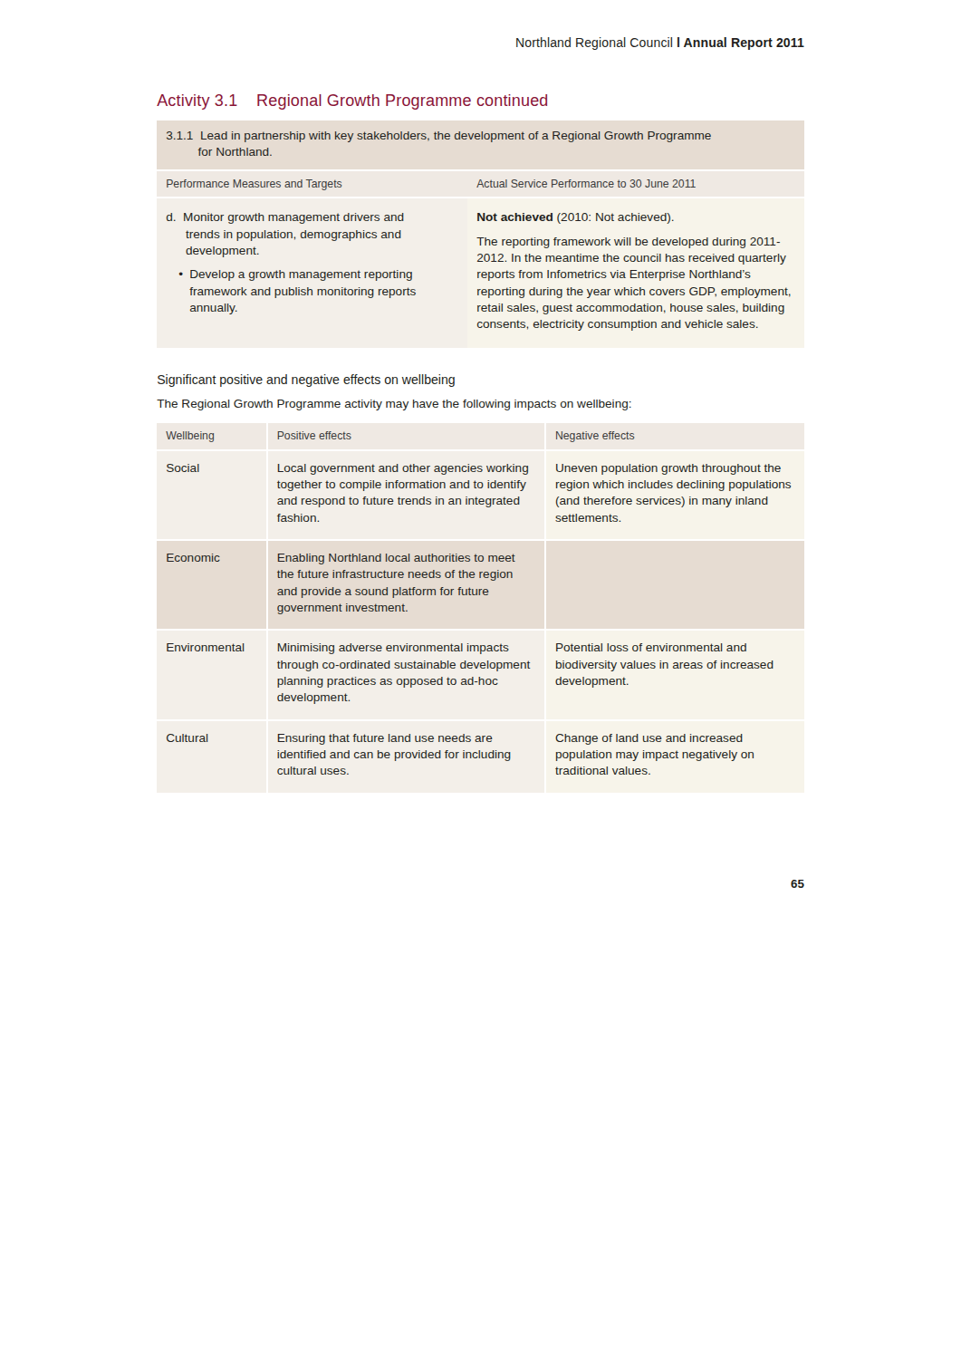Northland Regional Council l Annual Report 2011
Activity 3.1 Regional Growth Programme continued
| 3.1.1 Lead in partnership with key stakeholders, the development of a Regional Growth Programme for Northland. |
| Performance Measures and Targets | Actual Service Performance to 30 June 2011 |
| d. Monitor growth management drivers and trends in population, demographics and development. Develop a growth management reporting framework and publish monitoring reports annually. | Not achieved (2010: Not achieved). The reporting framework will be developed during 2011-2012. In the meantime the council has received quarterly reports from Infometrics via Enterprise Northland’s reporting during the year which covers GDP, employment, retail sales, guest accommodation, house sales, building consents, electricity consumption and vehicle sales. |
Significant positive and negative effects on wellbeing
The Regional Growth Programme activity may have the following impacts on wellbeing:
| Wellbeing | Positive effects | Negative effects |
| --- | --- | --- |
| Social | Local government and other agencies working together to compile information and to identify and respond to future trends in an integrated fashion. | Uneven population growth throughout the region which includes declining populations (and therefore services) in many inland settlements. |
| Economic | Enabling Northland local authorities to meet the future infrastructure needs of the region and provide a sound platform for future government investment. | |
| Environmental | Minimising adverse environmental impacts through co-ordinated sustainable development planning practices as opposed to ad-hoc development. | Potential loss of environmental and biodiversity values in areas of increased development. |
| Cultural | Ensuring that future land use needs are identified and can be provided for including cultural uses. | Change of land use and increased population may impact negatively on traditional values. |
65